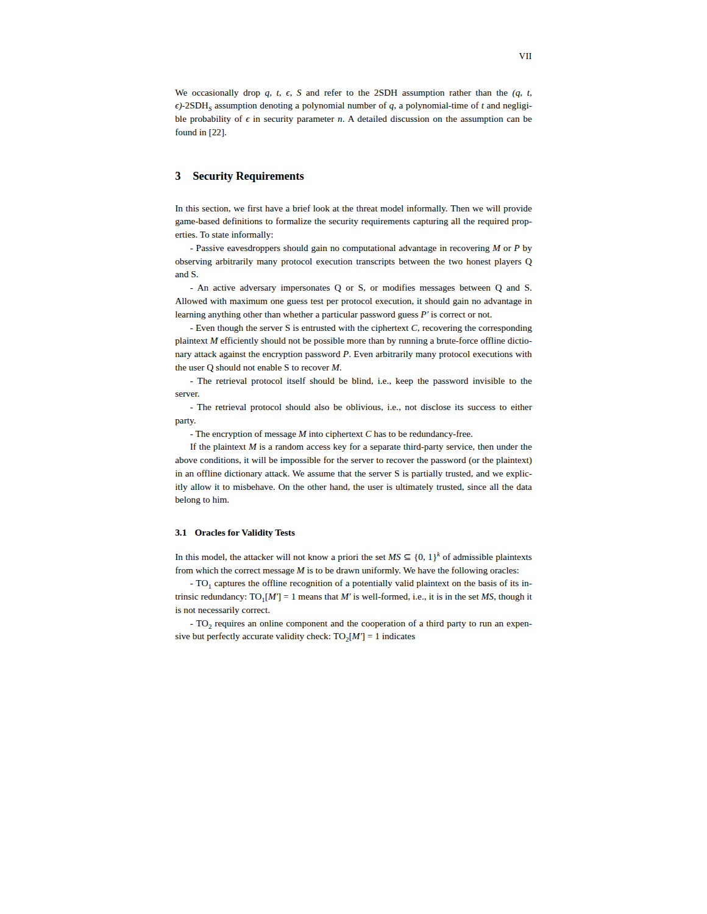VII
We occasionally drop q, t, ϵ, S and refer to the 2SDH assumption rather than the (q, t, ϵ)-2SDHS assumption denoting a polynomial number of q, a polynomial-time of t and negligible probability of ϵ in security parameter n. A detailed discussion on the assumption can be found in [22].
3 Security Requirements
In this section, we first have a brief look at the threat model informally. Then we will provide game-based definitions to formalize the security requirements capturing all the required properties. To state informally:
- Passive eavesdroppers should gain no computational advantage in recovering M or P by observing arbitrarily many protocol execution transcripts between the two honest players Q and S.
- An active adversary impersonates Q or S, or modifies messages between Q and S. Allowed with maximum one guess test per protocol execution, it should gain no advantage in learning anything other than whether a particular password guess P′ is correct or not.
- Even though the server S is entrusted with the ciphertext C, recovering the corresponding plaintext M efficiently should not be possible more than by running a brute-force offline dictionary attack against the encryption password P. Even arbitrarily many protocol executions with the user Q should not enable S to recover M.
- The retrieval protocol itself should be blind, i.e., keep the password invisible to the server.
- The retrieval protocol should also be oblivious, i.e., not disclose its success to either party.
- The encryption of message M into ciphertext C has to be redundancy-free.
If the plaintext M is a random access key for a separate third-party service, then under the above conditions, it will be impossible for the server to recover the password (or the plaintext) in an offline dictionary attack. We assume that the server S is partially trusted, and we explicitly allow it to misbehave. On the other hand, the user is ultimately trusted, since all the data belong to him.
3.1 Oracles for Validity Tests
In this model, the attacker will not know a priori the set MS ⊆ {0, 1}k of admissible plaintexts from which the correct message M is to be drawn uniformly. We have the following oracles:
- TO1 captures the offline recognition of a potentially valid plaintext on the basis of its intrinsic redundancy: TO1[M′] = 1 means that M′ is well-formed, i.e., it is in the set MS, though it is not necessarily correct.
- TO2 requires an online component and the cooperation of a third party to run an expensive but perfectly accurate validity check: TO2[M′] = 1 indicates